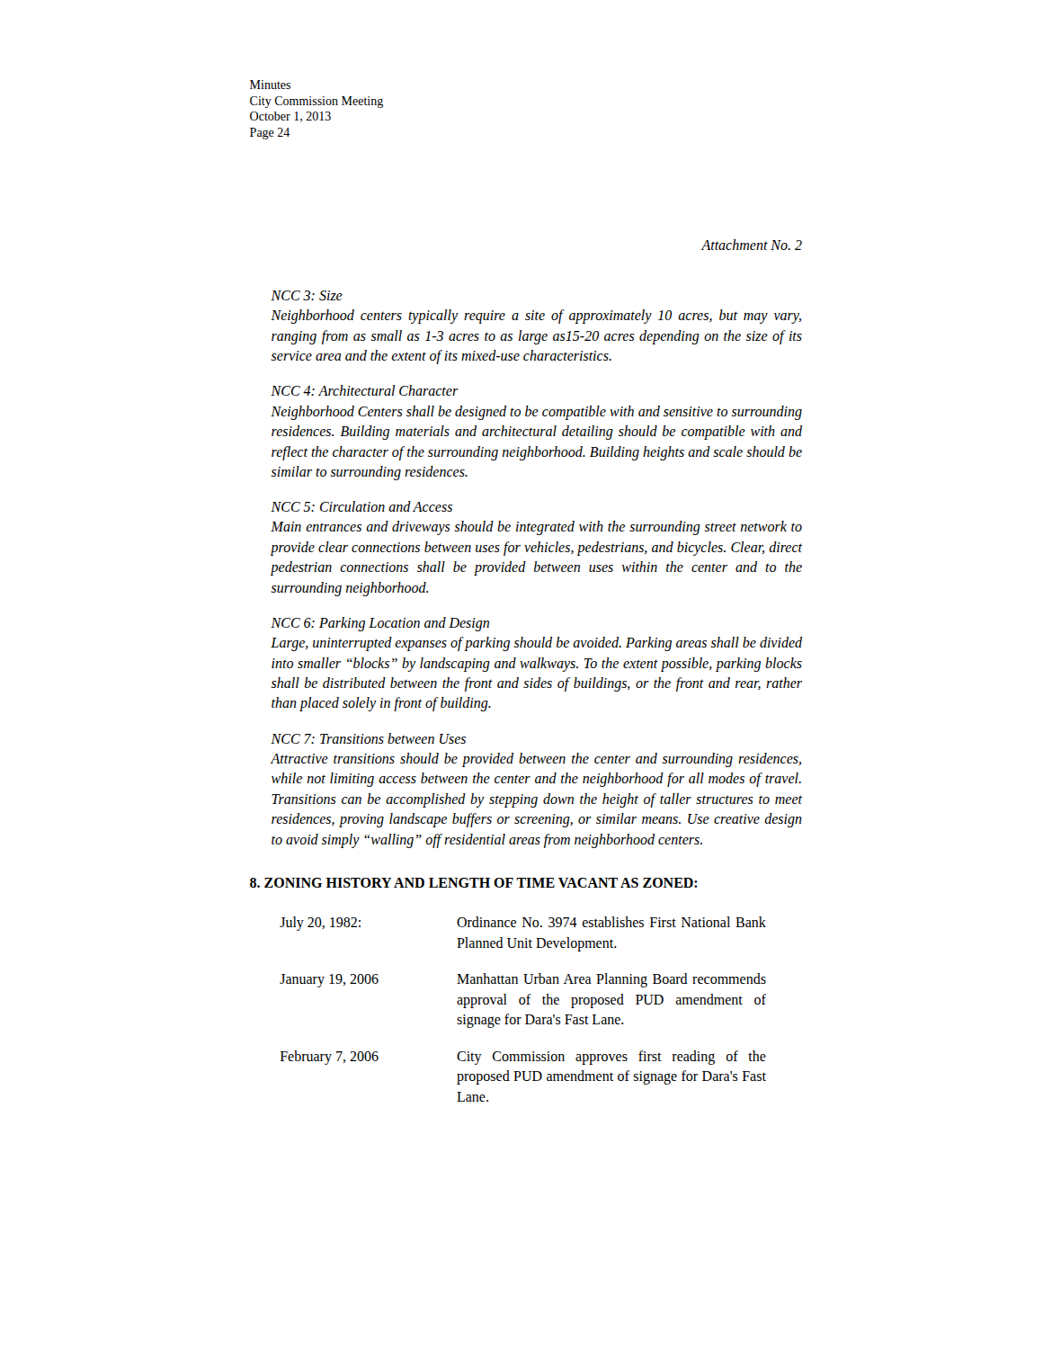Minutes
City Commission Meeting
October 1, 2013
Page 24
Attachment No. 2
NCC 3: Size
Neighborhood centers typically require a site of approximately 10 acres, but may vary, ranging from as small as 1-3 acres to as large as15-20 acres depending on the size of its service area and the extent of its mixed-use characteristics.
NCC 4: Architectural Character
Neighborhood Centers shall be designed to be compatible with and sensitive to surrounding residences. Building materials and architectural detailing should be compatible with and reflect the character of the surrounding neighborhood. Building heights and scale should be similar to surrounding residences.
NCC 5: Circulation and Access
Main entrances and driveways should be integrated with the surrounding street network to provide clear connections between uses for vehicles, pedestrians, and bicycles. Clear, direct pedestrian connections shall be provided between uses within the center and to the surrounding neighborhood.
NCC 6: Parking Location and Design
Large, uninterrupted expanses of parking should be avoided. Parking areas shall be divided into smaller “blocks” by landscaping and walkways. To the extent possible, parking blocks shall be distributed between the front and sides of buildings, or the front and rear, rather than placed solely in front of building.
NCC 7: Transitions between Uses
Attractive transitions should be provided between the center and surrounding residences, while not limiting access between the center and the neighborhood for all modes of travel. Transitions can be accomplished by stepping down the height of taller structures to meet residences, proving landscape buffers or screening, or similar means. Use creative design to avoid simply “walling” off residential areas from neighborhood centers.
8. ZONING HISTORY AND LENGTH OF TIME VACANT AS ZONED:
| July 20, 1982: | Ordinance No. 3974 establishes First National Bank Planned Unit Development. |
| January 19, 2006 | Manhattan Urban Area Planning Board recommends approval of the proposed PUD amendment of signage for Dara's Fast Lane. |
| February 7, 2006 | City Commission approves first reading of the proposed PUD amendment of signage for Dara's Fast Lane. |